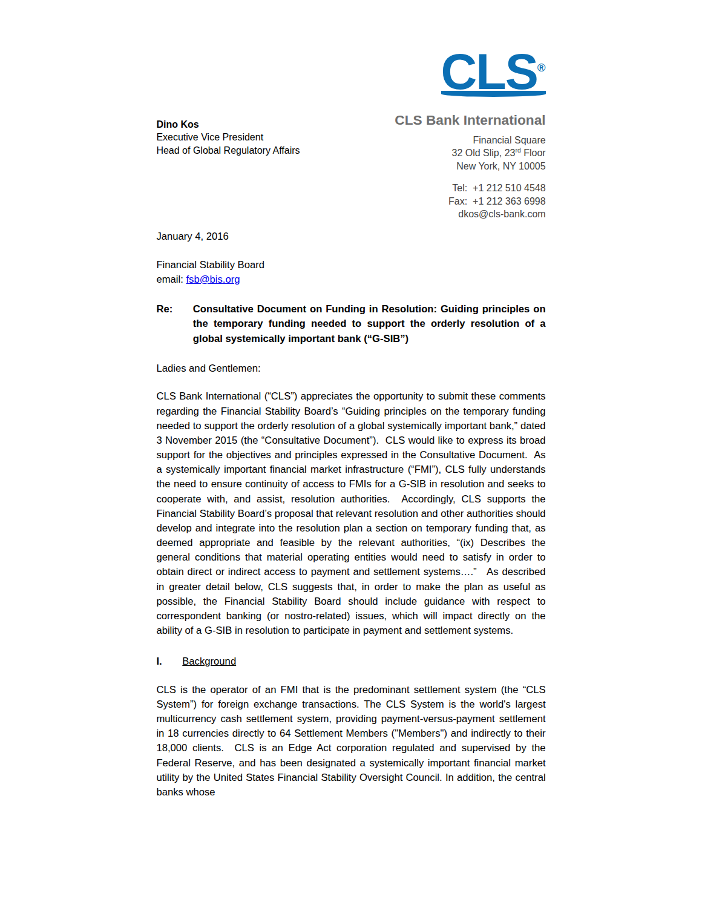CLS®
CLS Bank International
Dino Kos
Executive Vice President
Head of Global Regulatory Affairs
Financial Square
32 Old Slip, 23rd Floor
New York, NY 10005
Tel: +1 212 510 4548
Fax: +1 212 363 6998
dkos@cls-bank.com
January 4, 2016
Financial Stability Board
email: fsb@bis.org
Re:
Consultative Document on Funding in Resolution: Guiding principles on the temporary funding needed to support the orderly resolution of a global systemically important bank (“G-SIB”)
Ladies and Gentlemen:
CLS Bank International (“CLS”) appreciates the opportunity to submit these comments regarding the Financial Stability Board’s “Guiding principles on the temporary funding needed to support the orderly resolution of a global systemically important bank,” dated 3 November 2015 (the “Consultative Document”). CLS would like to express its broad support for the objectives and principles expressed in the Consultative Document. As a systemically important financial market infrastructure (“FMI”), CLS fully understands the need to ensure continuity of access to FMIs for a G-SIB in resolution and seeks to cooperate with, and assist, resolution authorities. Accordingly, CLS supports the Financial Stability Board’s proposal that relevant resolution and other authorities should develop and integrate into the resolution plan a section on temporary funding that, as deemed appropriate and feasible by the relevant authorities, “(ix) Describes the general conditions that material operating entities would need to satisfy in order to obtain direct or indirect access to payment and settlement systems….” As described in greater detail below, CLS suggests that, in order to make the plan as useful as possible, the Financial Stability Board should include guidance with respect to correspondent banking (or nostro-related) issues, which will impact directly on the ability of a G-SIB in resolution to participate in payment and settlement systems.
I.
Background
CLS is the operator of an FMI that is the predominant settlement system (the “CLS System”) for foreign exchange transactions. The CLS System is the world's largest multicurrency cash settlement system, providing payment-versus-payment settlement in 18 currencies directly to 64 Settlement Members ("Members") and indirectly to their 18,000 clients. CLS is an Edge Act corporation regulated and supervised by the Federal Reserve, and has been designated a systemically important financial market utility by the United States Financial Stability Oversight Council. In addition, the central banks whose